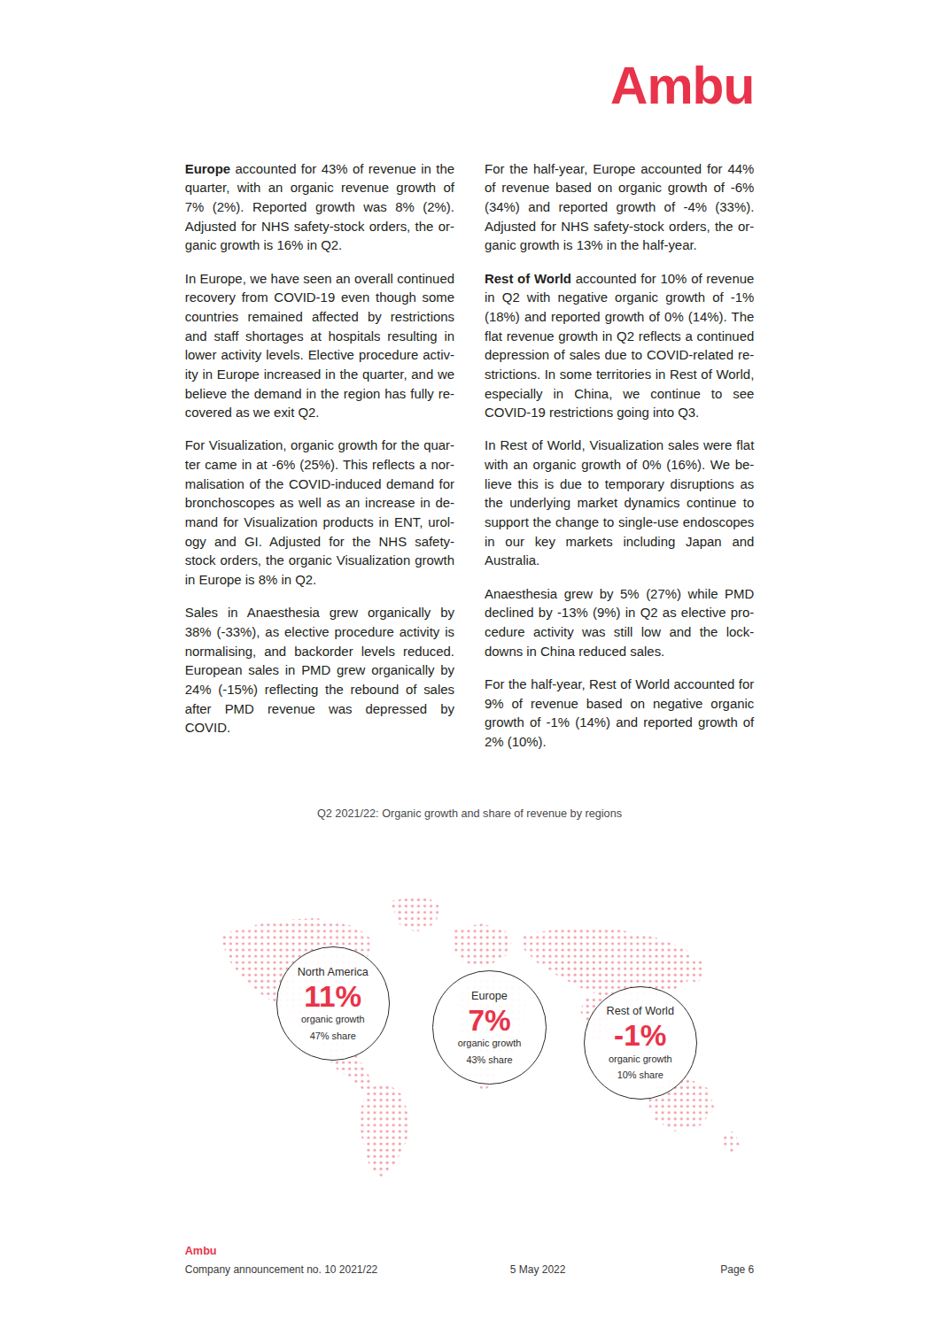Ambu
Europe accounted for 43% of revenue in the quarter, with an organic revenue growth of 7% (2%). Reported growth was 8% (2%). Adjusted for NHS safety-stock orders, the organic growth is 16% in Q2.
In Europe, we have seen an overall continued recovery from COVID-19 even though some countries remained affected by restrictions and staff shortages at hospitals resulting in lower activity levels. Elective procedure activity in Europe increased in the quarter, and we believe the demand in the region has fully recovered as we exit Q2.
For Visualization, organic growth for the quarter came in at -6% (25%). This reflects a normalisation of the COVID-induced demand for bronchoscopes as well as an increase in demand for Visualization products in ENT, urology and GI. Adjusted for the NHS safety-stock orders, the organic Visualization growth in Europe is 8% in Q2.
Sales in Anaesthesia grew organically by 38% (-33%), as elective procedure activity is normalising, and backorder levels reduced. European sales in PMD grew organically by 24% (-15%) reflecting the rebound of sales after PMD revenue was depressed by COVID.
For the half-year, Europe accounted for 44% of revenue based on organic growth of -6% (34%) and reported growth of -4% (33%). Adjusted for NHS safety-stock orders, the organic growth is 13% in the half-year.
Rest of World accounted for 10% of revenue in Q2 with negative organic growth of -1% (18%) and reported growth of 0% (14%). The flat revenue growth in Q2 reflects a continued depression of sales due to COVID-related restrictions. In some territories in Rest of World, especially in China, we continue to see COVID-19 restrictions going into Q3.
In Rest of World, Visualization sales were flat with an organic growth of 0% (16%). We believe this is due to temporary disruptions as the underlying market dynamics continue to support the change to single-use endoscopes in our key markets including Japan and Australia.
Anaesthesia grew by 5% (27%) while PMD declined by -13% (9%) in Q2 as elective procedure activity was still low and the lockdowns in China reduced sales.
For the half-year, Rest of World accounted for 9% of revenue based on negative organic growth of -1% (14%) and reported growth of 2% (10%).
Q2 2021/22: Organic growth and share of revenue by regions
North America
11%
organic growth
47% share
Europe
7%
organic growth
43% share
Rest of World
-1%
organic growth
10% share
Ambu
Company announcement no. 10 2021/22
5 May 2022
Page 6